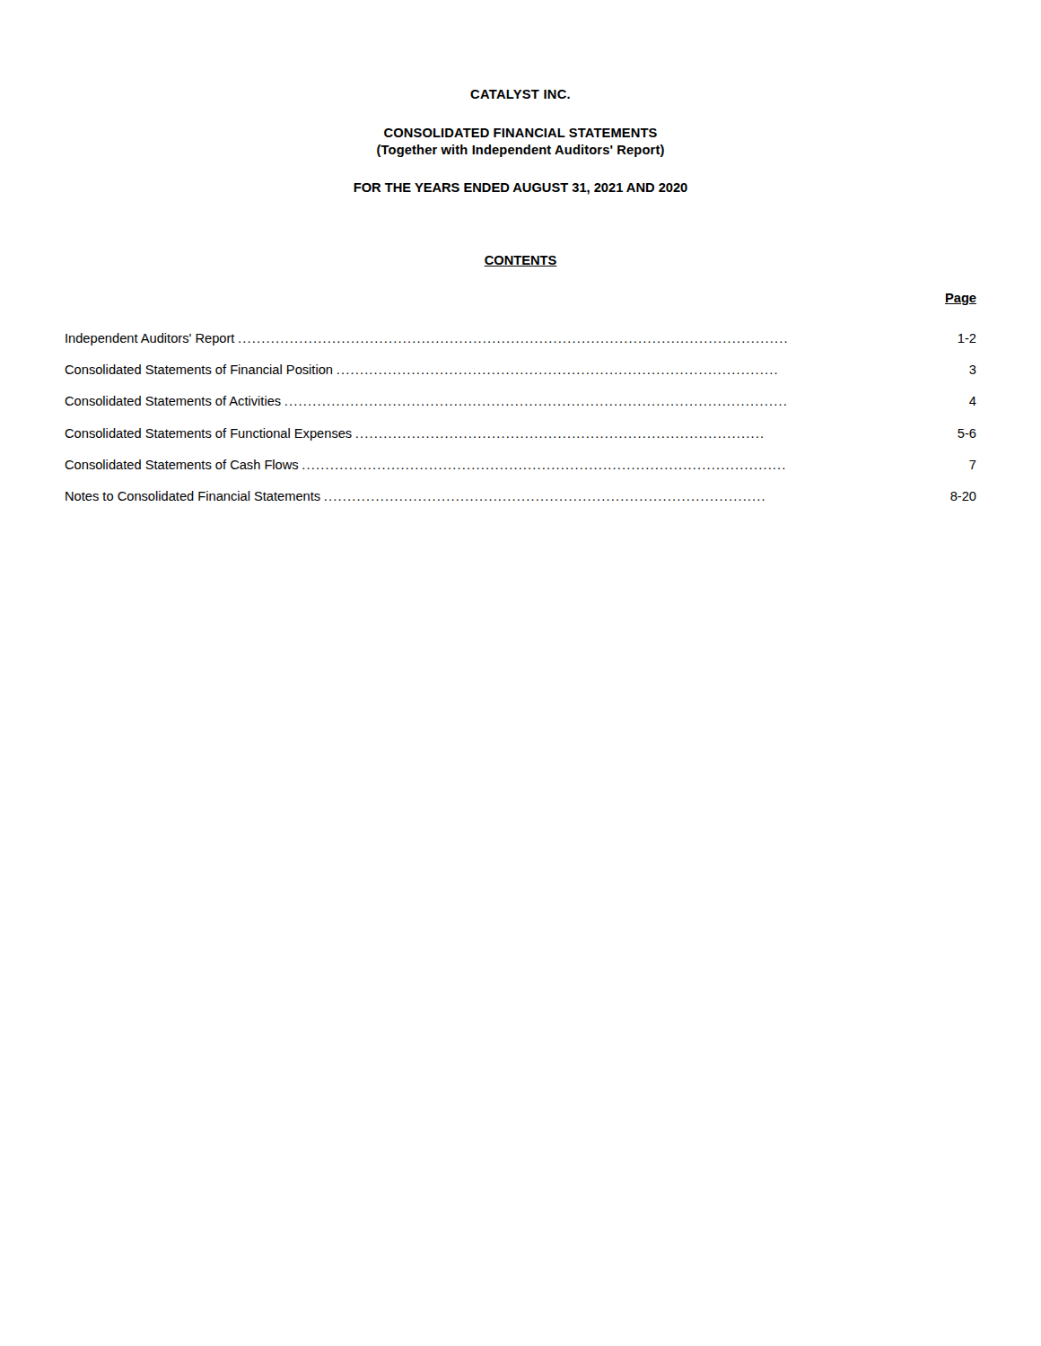CATALYST INC.
CONSOLIDATED FINANCIAL STATEMENTS (Together with Independent Auditors' Report)
FOR THE YEARS ENDED AUGUST 31, 2021 AND 2020
CONTENTS
Page
| Independent Auditors' Report ..................................................................................................................... | 1-2 |
| Consolidated Statements of Financial Position .............................................................................................. | 3 |
| Consolidated Statements of Activities ........................................................................................................... | 4 |
| Consolidated Statements of Functional Expenses ....................................................................................... | 5-6 |
| Consolidated Statements of Cash Flows ....................................................................................................... | 7 |
| Notes to Consolidated Financial Statements .............................................................................................. | 8-20 |